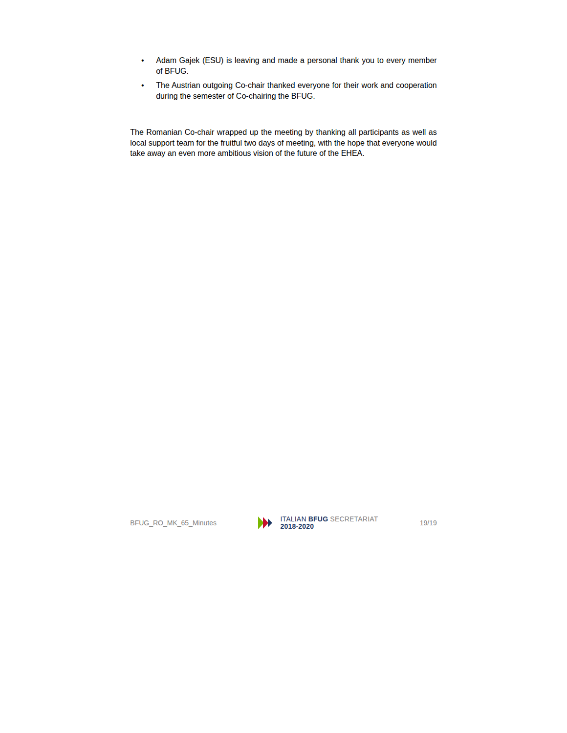Adam Gajek (ESU) is leaving and made a personal thank you to every member of BFUG.
The Austrian outgoing Co-chair thanked everyone for their work and cooperation during the semester of Co-chairing the BFUG.
The Romanian Co-chair wrapped up the meeting by thanking all participants as well as local support team for the fruitful two days of meeting, with the hope that everyone would take away an even more ambitious vision of the future of the EHEA.
BFUG_RO_MK_65_Minutes
ITALIAN BFUG SECRETARIAT
2018-2020
19/19